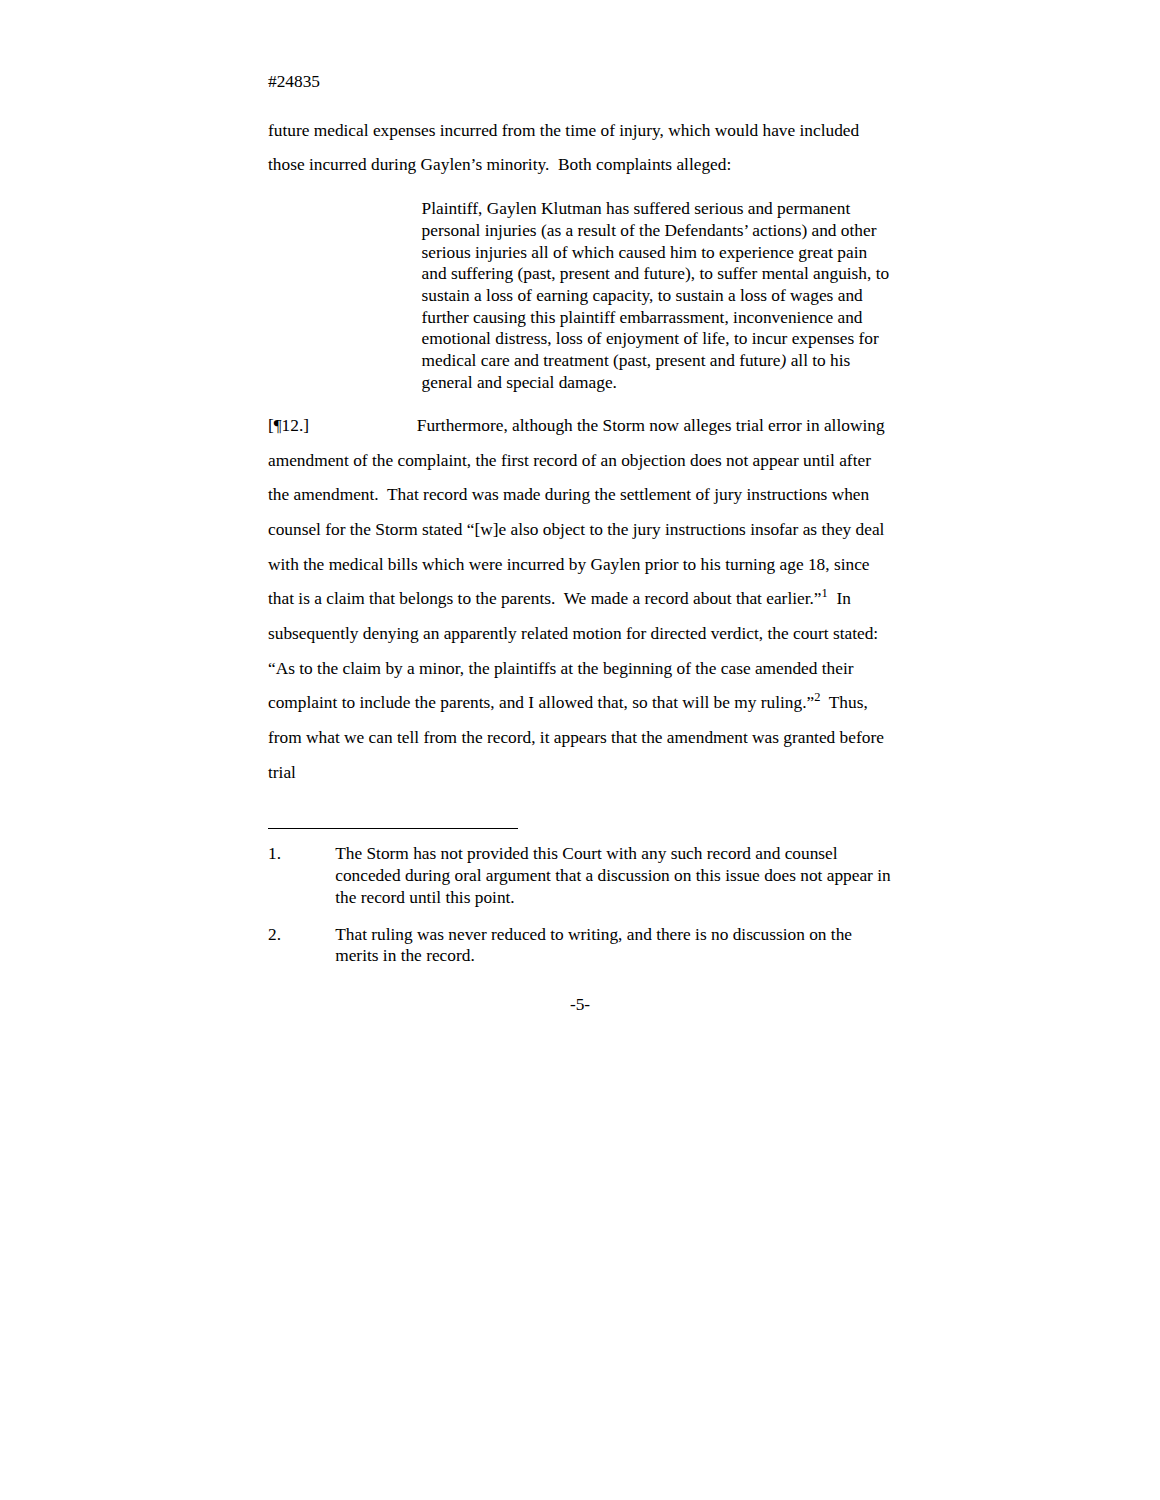#24835
future medical expenses incurred from the time of injury, which would have included those incurred during Gaylen’s minority. Both complaints alleged:
Plaintiff, Gaylen Klutman has suffered serious and permanent personal injuries (as a result of the Defendants’ actions) and other serious injuries all of which caused him to experience great pain and suffering (past, present and future), to suffer mental anguish, to sustain a loss of earning capacity, to sustain a loss of wages and further causing this plaintiff embarrassment, inconvenience and emotional distress, loss of enjoyment of life, to incur expenses for medical care and treatment (past, present and future) all to his general and special damage.
[¶12.] Furthermore, although the Storm now alleges trial error in allowing amendment of the complaint, the first record of an objection does not appear until after the amendment. That record was made during the settlement of jury instructions when counsel for the Storm stated “[w]e also object to the jury instructions insofar as they deal with the medical bills which were incurred by Gaylen prior to his turning age 18, since that is a claim that belongs to the parents. We made a record about that earlier.”1 In subsequently denying an apparently related motion for directed verdict, the court stated: “As to the claim by a minor, the plaintiffs at the beginning of the case amended their complaint to include the parents, and I allowed that, so that will be my ruling.”2 Thus, from what we can tell from the record, it appears that the amendment was granted before trial
1.
The Storm has not provided this Court with any such record and counsel conceded during oral argument that a discussion on this issue does not appear in the record until this point.
2.
That ruling was never reduced to writing, and there is no discussion on the merits in the record.
-5-